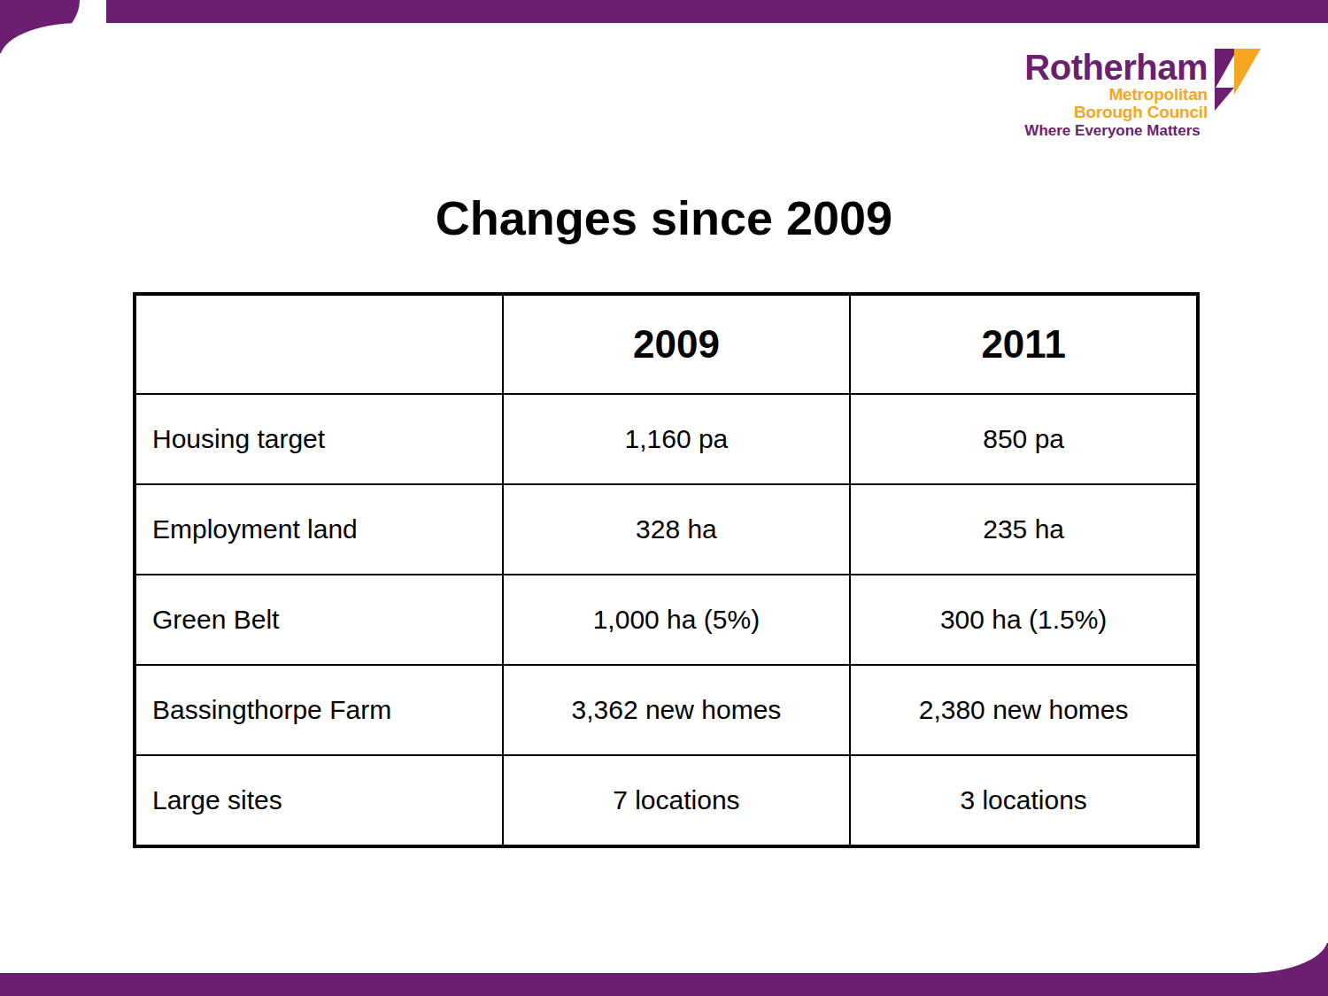Rotherham
Metropolitan
Borough Council
Where Everyone Matters
Changes since 2009
| | 2009 | 2011 |
| --- | --- | --- |
| Housing target | 1,160 pa | 850 pa |
| Employment land | 328 ha | 235 ha |
| Green Belt | 1,000 ha (5%) | 300 ha (1.5%) |
| Bassingthorpe Farm | 3,362 new homes | 2,380 new homes |
| Large sites | 7 locations | 3 locations |